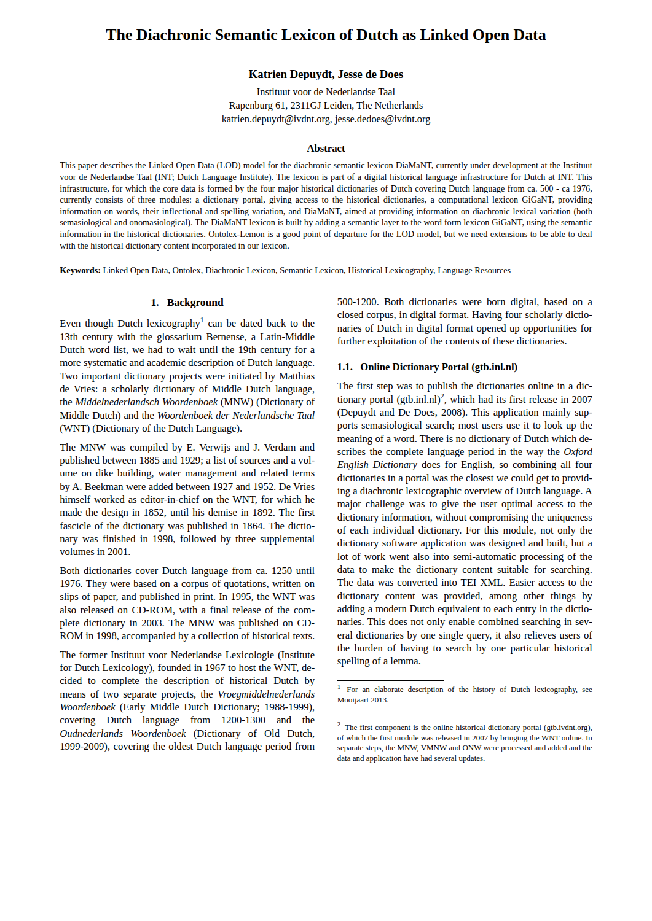The Diachronic Semantic Lexicon of Dutch as Linked Open Data
Katrien Depuydt, Jesse de Does
Instituut voor de Nederlandse Taal
Rapenburg 61, 2311GJ Leiden, The Netherlands
katrien.depuydt@ivdnt.org, jesse.dedoes@ivdnt.org
Abstract
This paper describes the Linked Open Data (LOD) model for the diachronic semantic lexicon DiaMaNT, currently under development at the Instituut voor de Nederlandse Taal (INT; Dutch Language Institute). The lexicon is part of a digital historical language infrastructure for Dutch at INT. This infrastructure, for which the core data is formed by the four major historical dictionaries of Dutch covering Dutch language from ca. 500 - ca 1976, currently consists of three modules: a dictionary portal, giving access to the historical dictionaries, a computational lexicon GiGaNT, providing information on words, their inflectional and spelling variation, and DiaMaNT, aimed at providing information on diachronic lexical variation (both semasiological and onomasiological). The DiaMaNT lexicon is built by adding a semantic layer to the word form lexicon GiGaNT, using the semantic information in the historical dictionaries. Ontolex-Lemon is a good point of departure for the LOD model, but we need extensions to be able to deal with the historical dictionary content incorporated in our lexicon.
Keywords: Linked Open Data, Ontolex, Diachronic Lexicon, Semantic Lexicon, Historical Lexicography, Language Resources
1. Background
Even though Dutch lexicography1 can be dated back to the 13th century with the glossarium Bernense, a Latin-Middle Dutch word list, we had to wait until the 19th century for a more systematic and academic description of Dutch language. Two important dictionary projects were initiated by Matthias de Vries: a scholarly dictionary of Middle Dutch language, the Middelnederlandsch Woordenboek (MNW) (Dictionary of Middle Dutch) and the Woordenboek der Nederlandsche Taal (WNT) (Dictionary of the Dutch Language).
The MNW was compiled by E. Verwijs and J. Verdam and published between 1885 and 1929; a list of sources and a volume on dike building, water management and related terms by A. Beekman were added between 1927 and 1952. De Vries himself worked as editor-in-chief on the WNT, for which he made the design in 1852, until his demise in 1892. The first fascicle of the dictionary was published in 1864. The dictionary was finished in 1998, followed by three supplemental volumes in 2001.
Both dictionaries cover Dutch language from ca. 1250 until 1976. They were based on a corpus of quotations, written on slips of paper, and published in print. In 1995, the WNT was also released on CD-ROM, with a final release of the complete dictionary in 2003. The MNW was published on CD-ROM in 1998, accompanied by a collection of historical texts.
The former Instituut voor Nederlandse Lexicologie (Institute for Dutch Lexicology), founded in 1967 to host the WNT, decided to complete the description of historical Dutch by means of two separate projects, the Vroegmiddelnederlands Woordenboek (Early Middle Dutch Dictionary; 1988-1999), covering Dutch language from 1200-1300 and the Oudnederlands Woordenboek (Dictionary of Old Dutch, 1999-2009), covering the oldest Dutch language period from 500-1200. Both dictionaries were born digital, based on a closed corpus, in digital format. Having four scholarly dictionaries of Dutch in digital format opened up opportunities for further exploitation of the contents of these dictionaries.
1.1. Online Dictionary Portal (gtb.inl.nl)
The first step was to publish the dictionaries online in a dictionary portal (gtb.inl.nl)2, which had its first release in 2007 (Depuydt and De Does, 2008). This application mainly supports semasiological search; most users use it to look up the meaning of a word. There is no dictionary of Dutch which describes the complete language period in the way the Oxford English Dictionary does for English, so combining all four dictionaries in a portal was the closest we could get to providing a diachronic lexicographic overview of Dutch language. A major challenge was to give the user optimal access to the dictionary information, without compromising the uniqueness of each individual dictionary. For this module, not only the dictionary software application was designed and built, but a lot of work went also into semi-automatic processing of the data to make the dictionary content suitable for searching. The data was converted into TEI XML. Easier access to the dictionary content was provided, among other things by adding a modern Dutch equivalent to each entry in the dictionaries. This does not only enable combined searching in several dictionaries by one single query, it also relieves users of the burden of having to search by one particular historical spelling of a lemma.
1 For an elaborate description of the history of Dutch lexicography, see Mooijaart 2013.
2 The first component is the online historical dictionary portal (gtb.ivdnt.org), of which the first module was released in 2007 by bringing the WNT online. In separate steps, the MNW, VMNW and ONW were processed and added and the data and application have had several updates.